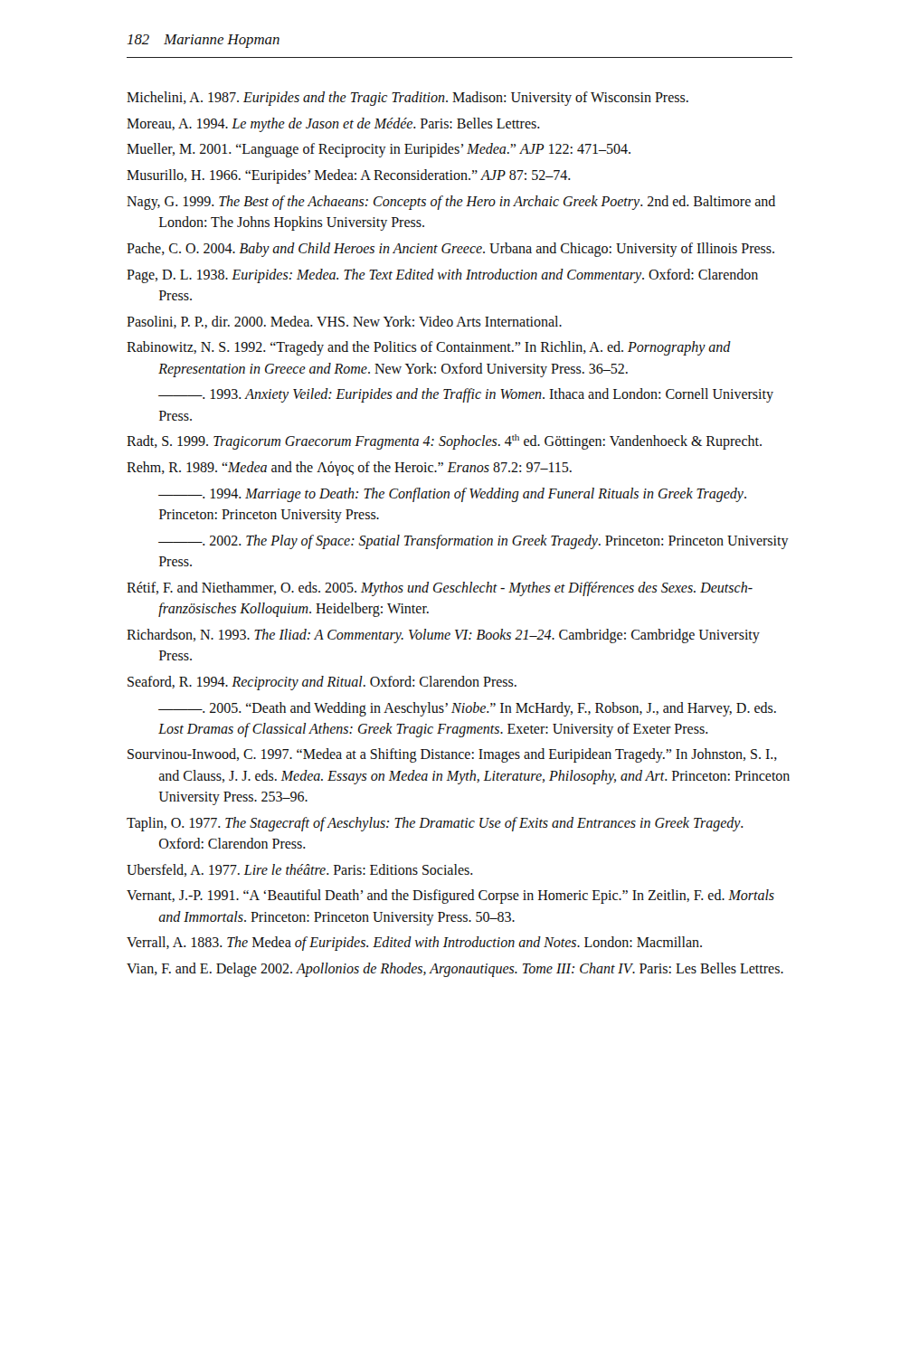182 Marianne Hopman
Michelini, A. 1987. Euripides and the Tragic Tradition. Madison: University of Wisconsin Press.
Moreau, A. 1994. Le mythe de Jason et de Médée. Paris: Belles Lettres.
Mueller, M. 2001. “Language of Reciprocity in Euripides’ Medea.” AJP 122: 471–504.
Musurillo, H. 1966. “Euripides’ Medea: A Reconsideration.” AJP 87: 52–74.
Nagy, G. 1999. The Best of the Achaeans: Concepts of the Hero in Archaic Greek Poetry. 2nd ed. Baltimore and London: The Johns Hopkins University Press.
Pache, C. O. 2004. Baby and Child Heroes in Ancient Greece. Urbana and Chicago: University of Illinois Press.
Page, D. L. 1938. Euripides: Medea. The Text Edited with Introduction and Commentary. Oxford: Clarendon Press.
Pasolini, P. P., dir. 2000. Medea. VHS. New York: Video Arts International.
Rabinowitz, N. S. 1992. “Tragedy and the Politics of Containment.” In Richlin, A. ed. Pornography and Representation in Greece and Rome. New York: Oxford University Press. 36–52.
———. 1993. Anxiety Veiled: Euripides and the Traffic in Women. Ithaca and London: Cornell University Press.
Radt, S. 1999. Tragicorum Graecorum Fragmenta 4: Sophocles. 4th ed. Göttingen: Vandenhoeck & Ruprecht.
Rehm, R. 1989. “Medea and the Λόγος of the Heroic.” Eranos 87.2: 97–115.
———. 1994. Marriage to Death: The Conflation of Wedding and Funeral Rituals in Greek Tragedy. Princeton: Princeton University Press.
———. 2002. The Play of Space: Spatial Transformation in Greek Tragedy. Princeton: Princeton University Press.
Rétif, F. and Niethammer, O. eds. 2005. Mythos und Geschlecht - Mythes et Différences des Sexes. Deutsch-französisches Kolloquium. Heidelberg: Winter.
Richardson, N. 1993. The Iliad: A Commentary. Volume VI: Books 21–24. Cambridge: Cambridge University Press.
Seaford, R. 1994. Reciprocity and Ritual. Oxford: Clarendon Press.
———. 2005. “Death and Wedding in Aeschylus’ Niobe.” In McHardy, F., Robson, J., and Harvey, D. eds. Lost Dramas of Classical Athens: Greek Tragic Fragments. Exeter: University of Exeter Press.
Sourvinou-Inwood, C. 1997. “Medea at a Shifting Distance: Images and Euripidean Tragedy.” In Johnston, S. I., and Clauss, J. J. eds. Medea. Essays on Medea in Myth, Literature, Philosophy, and Art. Princeton: Princeton University Press. 253–96.
Taplin, O. 1977. The Stagecraft of Aeschylus: The Dramatic Use of Exits and Entrances in Greek Tragedy. Oxford: Clarendon Press.
Ubersfeld, A. 1977. Lire le théâtre. Paris: Editions Sociales.
Vernant, J.-P. 1991. “A ‘Beautiful Death’ and the Disfigured Corpse in Homeric Epic.” In Zeitlin, F. ed. Mortals and Immortals. Princeton: Princeton University Press. 50–83.
Verrall, A. 1883. The Medea of Euripides. Edited with Introduction and Notes. London: Macmillan.
Vian, F. and E. Delage 2002. Apollonios de Rhodes, Argonautiques. Tome III: Chant IV. Paris: Les Belles Lettres.